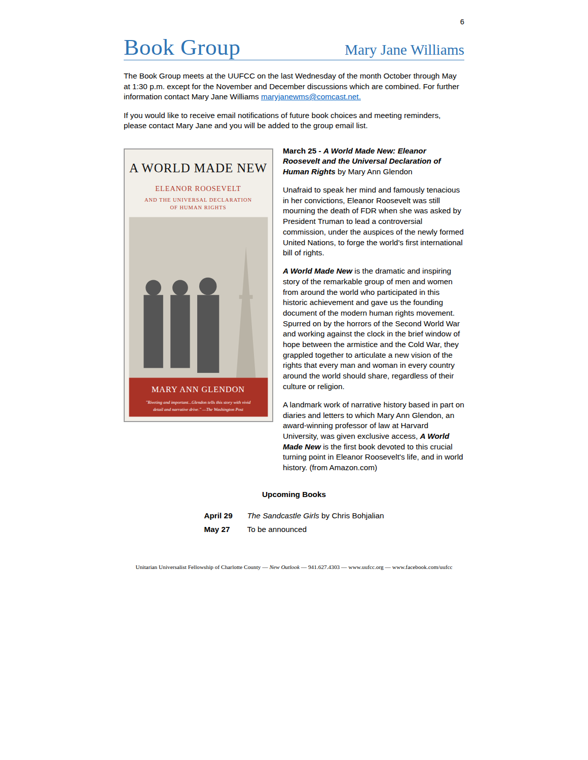6
Book Group
Mary Jane Williams
The Book Group meets at the UUFCC on the last Wednesday of the month October through May at 1:30 p.m. except for the November and December discussions which are combined. For further information contact Mary Jane Williams maryjanewms@comcast.net.
If you would like to receive email notifications of future book choices and meeting reminders, please contact Mary Jane and you will be added to the group email list.
March 25 - A World Made New: Eleanor Roosevelt and the Universal Declaration of Human Rights by Mary Ann Glendon
Unafraid to speak her mind and famously tenacious in her convictions, Eleanor Roosevelt was still mourning the death of FDR when she was asked by President Truman to lead a controversial commission, under the auspices of the newly formed United Nations, to forge the world's first international bill of rights.
A World Made New is the dramatic and inspiring story of the remarkable group of men and women from around the world who participated in this historic achievement and gave us the founding document of the modern human rights movement. Spurred on by the horrors of the Second World War and working against the clock in the brief window of hope between the armistice and the Cold War, they grappled together to articulate a new vision of the rights that every man and woman in every country around the world should share, regardless of their culture or religion.
A landmark work of narrative history based in part on diaries and letters to which Mary Ann Glendon, an award-winning professor of law at Harvard University, was given exclusive access, A World Made New is the first book devoted to this crucial turning point in Eleanor Roosevelt's life, and in world history. (from Amazon.com)
Upcoming Books
| April 29 | The Sandcastle Girls by Chris Bohjalian |
| May 27 | To be announced |
Unitarian Universalist Fellowship of Charlotte County — New Outlook — 941.627.4303 — www.uufcc.org — www.facebook.com/uufcc